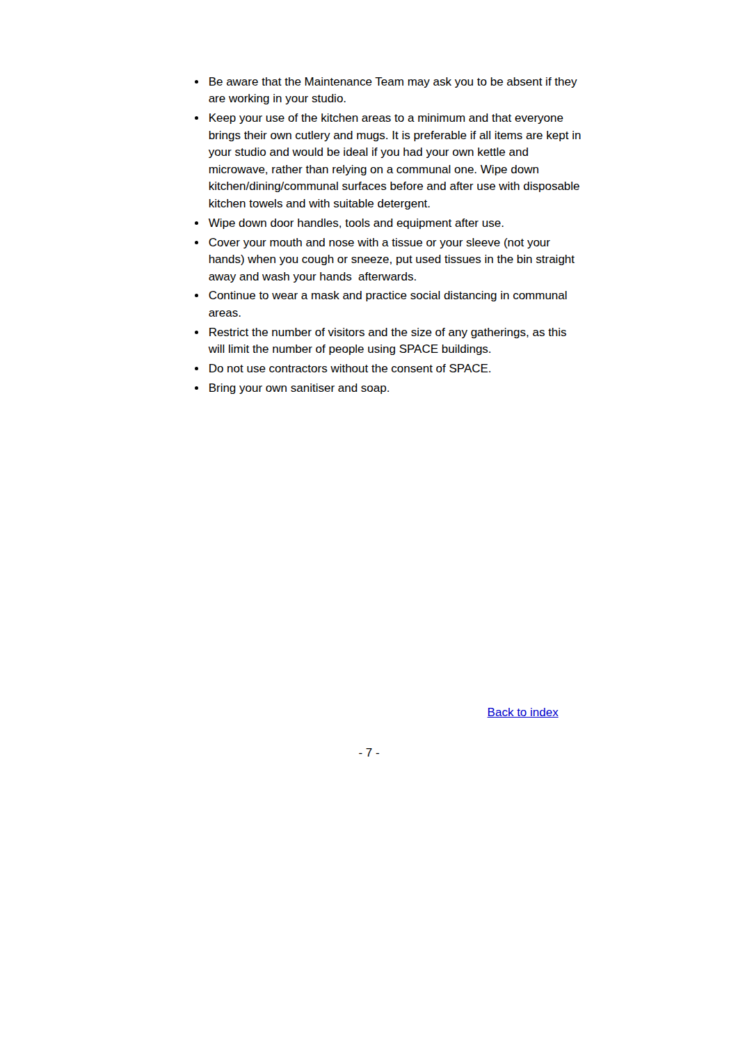Be aware that the Maintenance Team may ask you to be absent if they are working in your studio.
Keep your use of the kitchen areas to a minimum and that everyone brings their own cutlery and mugs. It is preferable if all items are kept in your studio and would be ideal if you had your own kettle and microwave, rather than relying on a communal one. Wipe down kitchen/dining/communal surfaces before and after use with disposable kitchen towels and with suitable detergent.
Wipe down door handles, tools and equipment after use.
Cover your mouth and nose with a tissue or your sleeve (not your hands) when you cough or sneeze, put used tissues in the bin straight away and wash your hands afterwards.
Continue to wear a mask and practice social distancing in communal areas.
Restrict the number of visitors and the size of any gatherings, as this will limit the number of people using SPACE buildings.
Do not use contractors without the consent of SPACE.
Bring your own sanitiser and soap.
Back to index
- 7 -